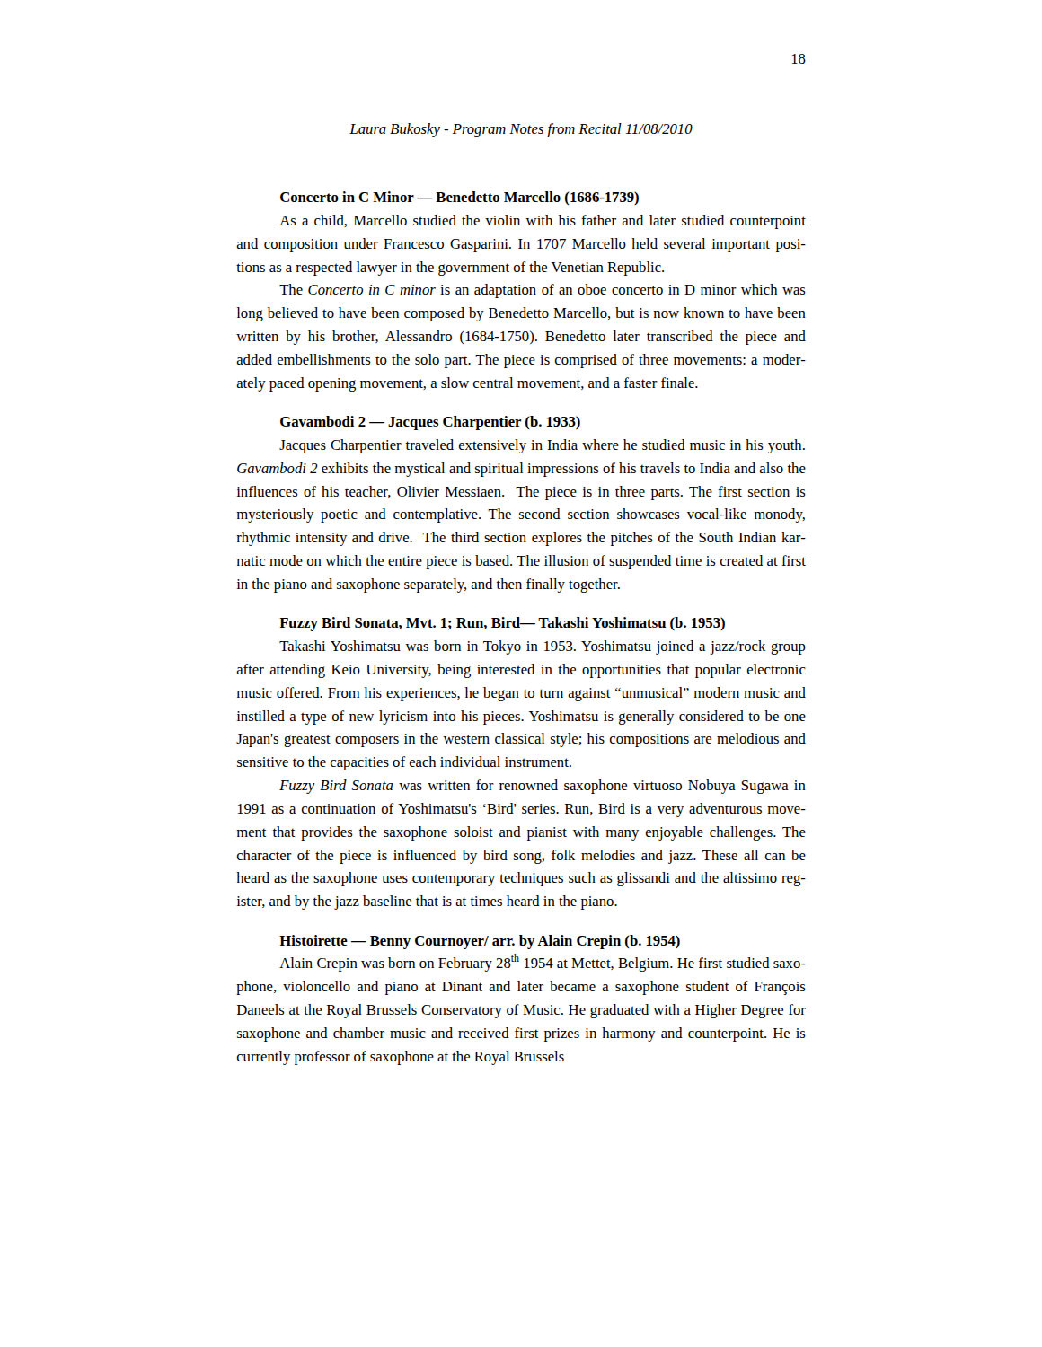18
Laura Bukosky - Program Notes from Recital 11/08/2010
Concerto in C Minor — Benedetto Marcello (1686-1739)
As a child, Marcello studied the violin with his father and later studied counterpoint and composition under Francesco Gasparini. In 1707 Marcello held several important positions as a respected lawyer in the government of the Venetian Republic.
The Concerto in C minor is an adaptation of an oboe concerto in D minor which was long believed to have been composed by Benedetto Marcello, but is now known to have been written by his brother, Alessandro (1684-1750). Benedetto later transcribed the piece and added embellishments to the solo part. The piece is comprised of three movements: a moderately paced opening movement, a slow central movement, and a faster finale.
Gavambodi 2 — Jacques Charpentier (b. 1933)
Jacques Charpentier traveled extensively in India where he studied music in his youth. Gavambodi 2 exhibits the mystical and spiritual impressions of his travels to India and also the influences of his teacher, Olivier Messiaen. The piece is in three parts. The first section is mysteriously poetic and contemplative. The second section showcases vocal-like monody, rhythmic intensity and drive. The third section explores the pitches of the South Indian karnatic mode on which the entire piece is based. The illusion of suspended time is created at first in the piano and saxophone separately, and then finally together.
Fuzzy Bird Sonata, Mvt. 1; Run, Bird— Takashi Yoshimatsu (b. 1953)
Takashi Yoshimatsu was born in Tokyo in 1953. Yoshimatsu joined a jazz/rock group after attending Keio University, being interested in the opportunities that popular electronic music offered. From his experiences, he began to turn against “unmusical” modern music and instilled a type of new lyricism into his pieces. Yoshimatsu is generally considered to be one Japan's greatest composers in the western classical style; his compositions are melodious and sensitive to the capacities of each individual instrument.
Fuzzy Bird Sonata was written for renowned saxophone virtuoso Nobuya Sugawa in 1991 as a continuation of Yoshimatsu's ‘Bird' series. Run, Bird is a very adventurous movement that provides the saxophone soloist and pianist with many enjoyable challenges. The character of the piece is influenced by bird song, folk melodies and jazz. These all can be heard as the saxophone uses contemporary techniques such as glissandi and the altissimo register, and by the jazz baseline that is at times heard in the piano.
Histoirette — Benny Cournoyer/ arr. by Alain Crepin (b. 1954)
Alain Crepin was born on February 28th 1954 at Mettet, Belgium. He first studied saxophone, violoncello and piano at Dinant and later became a saxophone student of François Daneels at the Royal Brussels Conservatory of Music. He graduated with a Higher Degree for saxophone and chamber music and received first prizes in harmony and counterpoint. He is currently professor of saxophone at the Royal Brussels